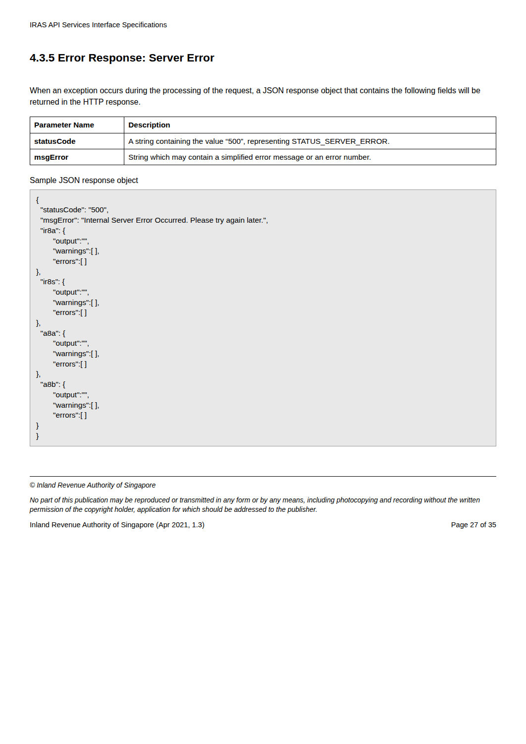IRAS API Services Interface Specifications
4.3.5 Error Response: Server Error
When an exception occurs during the processing of the request, a JSON response object that contains the following fields will be returned in the HTTP response.
| Parameter Name | Description |
| --- | --- |
| statusCode | A string containing the value “500”, representing STATUS_SERVER_ERROR. |
| msgError | String which may contain a simplified error message or an error number. |
Sample JSON response object
{
  "statusCode": "500",
  "msgError": "Internal Server Error Occurred. Please try again later.",
  "ir8a": {
        "output":"",
        "warnings":[ ],
        "errors":[ ]
},
  "ir8s": {
        "output":"",
        "warnings":[ ],
        "errors":[ ]
},
  "a8a": {
        "output":"",
        "warnings":[ ],
        "errors":[ ]
},
  "a8b": {
        "output":"",
        "warnings":[ ],
        "errors":[ ]
}
}
© Inland Revenue Authority of Singapore
No part of this publication may be reproduced or transmitted in any form or by any means, including photocopying and recording without the written permission of the copyright holder, application for which should be addressed to the publisher.
Inland Revenue Authority of Singapore (Apr 2021, 1.3) Page 27 of 35